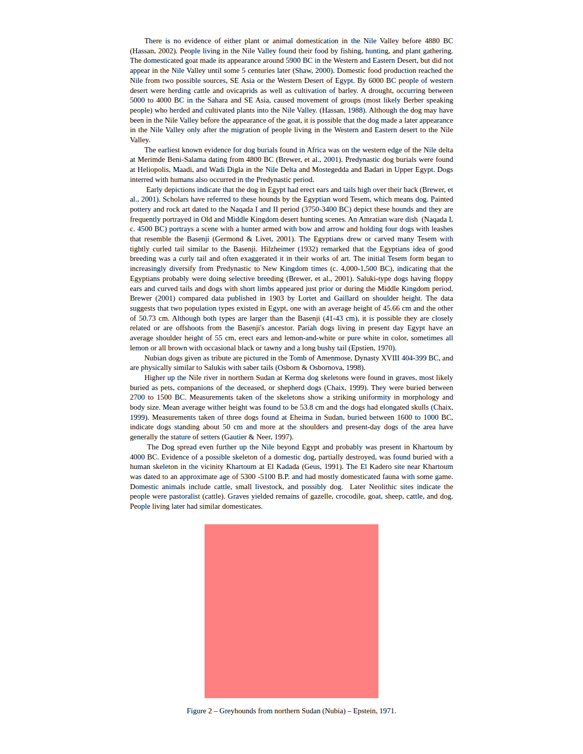There is no evidence of either plant or animal domestication in the Nile Valley before 4880 BC (Hassan, 2002). People living in the Nile Valley found their food by fishing, hunting, and plant gathering. The domesticated goat made its appearance around 5900 BC in the Western and Eastern Desert, but did not appear in the Nile Valley until some 5 centuries later (Shaw, 2000). Domestic food production reached the Nile from two possible sources, SE Asia or the Western Desert of Egypt. By 6000 BC people of western desert were herding cattle and ovicaprids as well as cultivation of barley. A drought, occurring between 5000 to 4000 BC in the Sahara and SE Asia, caused movement of groups (most likely Berber speaking people) who herded and cultivated plants into the Nile Valley. (Hassan, 1988). Although the dog may have been in the Nile Valley before the appearance of the goat, it is possible that the dog made a later appearance in the Nile Valley only after the migration of people living in the Western and Eastern desert to the Nile Valley.
The earliest known evidence for dog burials found in Africa was on the western edge of the Nile delta at Merimde Beni-Salama dating from 4800 BC (Brewer, et al., 2001). Predynastic dog burials were found at Heliopolis, Maadi, and Wadi Digla in the Nile Delta and Mostegedda and Badari in Upper Egypt. Dogs interred with humans also occurred in the Predynastic period.
Early depictions indicate that the dog in Egypt had erect ears and tails high over their back (Brewer, et al., 2001). Scholars have referred to these hounds by the Egyptian word Tesem, which means dog. Painted pottery and rock art dated to the Naqada I and II period (3750-3400 BC) depict these hounds and they are frequently portrayed in Old and Middle Kingdom desert hunting scenes. An Amratian ware dish (Naqada I, c. 4500 BC) portrays a scene with a hunter armed with bow and arrow and holding four dogs with leashes that resemble the Basenji (Germond & Livet, 2001). The Egyptians drew or carved many Tesem with tightly curled tail similar to the Basenji. Hilzheimer (1932) remarked that the Egyptians idea of good breeding was a curly tail and often exaggerated it in their works of art. The initial Tesem form began to increasingly diversify from Predynastic to New Kingdom times (c. 4,000-1,500 BC), indicating that the Egyptians probably were doing selective breeding (Brewer, et al., 2001). Saluki-type dogs having floppy ears and curved tails and dogs with short limbs appeared just prior or during the Middle Kingdom period. Brewer (2001) compared data published in 1903 by Lortet and Gaillard on shoulder height. The data suggests that two population types existed in Egypt, one with an average height of 45.66 cm and the other of 50.73 cm. Although both types are larger than the Basenji (41-43 cm), it is possible they are closely related or are offshoots from the Basenji's ancestor. Pariah dogs living in present day Egypt have an average shoulder height of 55 cm, erect ears and lemon-and-white or pure white in color, sometimes all lemon or all brown with occasional black or tawny and a long bushy tail (Epstien, 1970).
Nubian dogs given as tribute are pictured in the Tomb of Amenmose, Dynasty XVIII 404-399 BC, and are physically similar to Salukis with saber tails (Osborn & Osbornova, 1998).
Higher up the Nile river in northern Sudan at Kerma dog skeletons were found in graves, most likely buried as pets, companions of the deceased, or shepherd dogs (Chaix, 1999). They were buried between 2700 to 1500 BC. Measurements taken of the skeletons show a striking uniformity in morphology and body size. Mean average wither height was found to be 53.8 cm and the dogs had elongated skulls (Chaix, 1999). Measurements taken of three dogs found at Eheima in Sudan, buried between 1600 to 1000 BC, indicate dogs standing about 50 cm and more at the shoulders and present-day dogs of the area have generally the stature of setters (Gautier & Neer, 1997).
The Dog spread even further up the Nile beyond Egypt and probably was present in Khartoum by 4000 BC. Evidence of a possible skeleton of a domestic dog, partially destroyed, was found buried with a human skeleton in the vicinity Khartoum at El Kadada (Geus, 1991). The El Kadero site near Khartoum was dated to an approximate age of 5300 -5100 B.P. and had mostly domesticated fauna with some game. Domestic animals include cattle, small livestock, and possibly dog. Later Neolithic sites indicate the people were pastoralist (cattle). Graves yielded remains of gazelle, crocodile, goat, sheep, cattle, and dog. People living later had similar domesticates.
Figure 2 – Greyhounds from northern Sudan (Nubia) – Epstein, 1971.